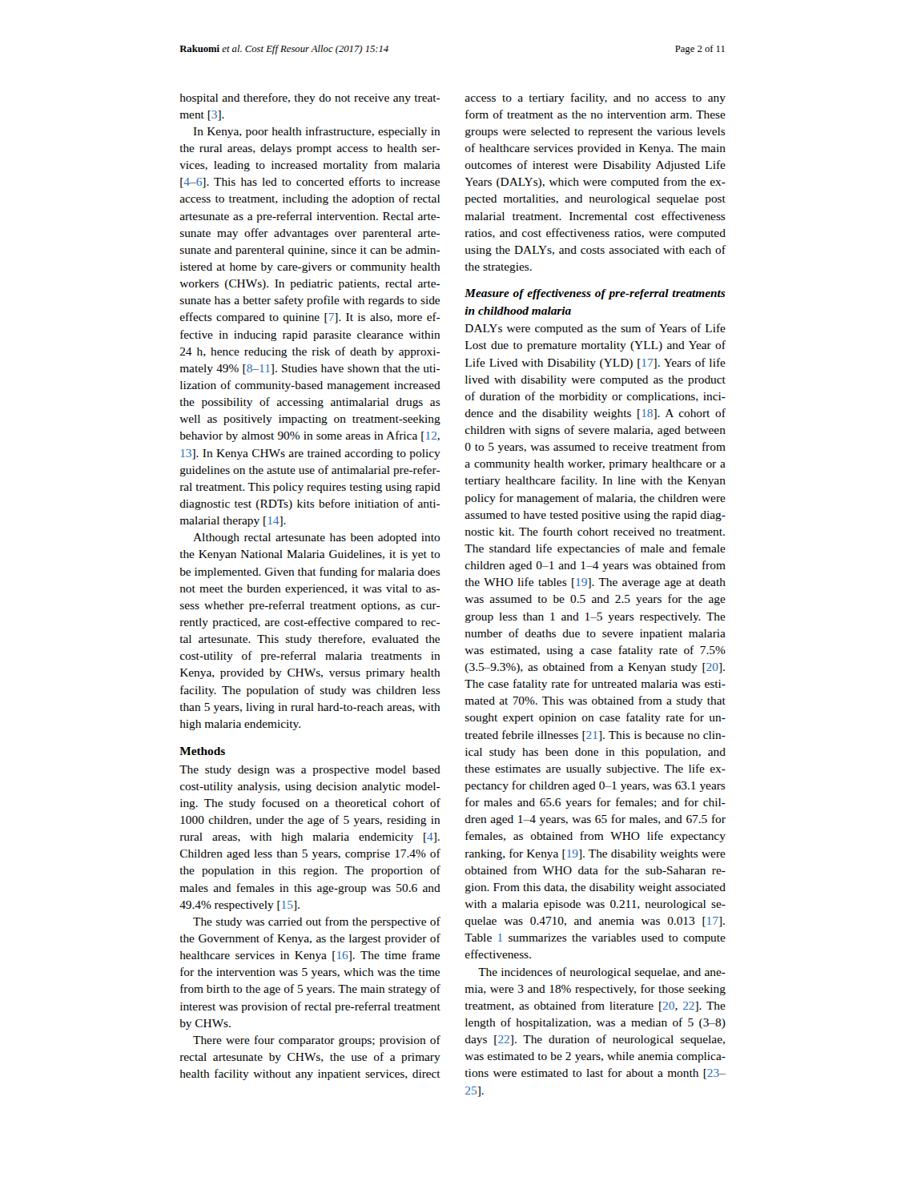Rakuomi et al. Cost Eff Resour Alloc (2017) 15:14
Page 2 of 11
hospital and therefore, they do not receive any treatment [3].
In Kenya, poor health infrastructure, especially in the rural areas, delays prompt access to health services, leading to increased mortality from malaria [4–6]. This has led to concerted efforts to increase access to treatment, including the adoption of rectal artesunate as a pre-referral intervention. Rectal artesunate may offer advantages over parenteral artesunate and parenteral quinine, since it can be administered at home by care-givers or community health workers (CHWs). In pediatric patients, rectal artesunate has a better safety profile with regards to side effects compared to quinine [7]. It is also, more effective in inducing rapid parasite clearance within 24 h, hence reducing the risk of death by approximately 49% [8–11]. Studies have shown that the utilization of community-based management increased the possibility of accessing antimalarial drugs as well as positively impacting on treatment-seeking behavior by almost 90% in some areas in Africa [12, 13]. In Kenya CHWs are trained according to policy guidelines on the astute use of antimalarial pre-referral treatment. This policy requires testing using rapid diagnostic test (RDTs) kits before initiation of antimalarial therapy [14].
Although rectal artesunate has been adopted into the Kenyan National Malaria Guidelines, it is yet to be implemented. Given that funding for malaria does not meet the burden experienced, it was vital to assess whether pre-referral treatment options, as currently practiced, are cost-effective compared to rectal artesunate. This study therefore, evaluated the cost-utility of pre-referral malaria treatments in Kenya, provided by CHWs, versus primary health facility. The population of study was children less than 5 years, living in rural hard-to-reach areas, with high malaria endemicity.
Methods
The study design was a prospective model based cost-utility analysis, using decision analytic modeling. The study focused on a theoretical cohort of 1000 children, under the age of 5 years, residing in rural areas, with high malaria endemicity [4]. Children aged less than 5 years, comprise 17.4% of the population in this region. The proportion of males and females in this age-group was 50.6 and 49.4% respectively [15].
The study was carried out from the perspective of the Government of Kenya, as the largest provider of healthcare services in Kenya [16]. The time frame for the intervention was 5 years, which was the time from birth to the age of 5 years. The main strategy of interest was provision of rectal pre-referral treatment by CHWs.
There were four comparator groups; provision of rectal artesunate by CHWs, the use of a primary health facility without any inpatient services, direct access to a tertiary facility, and no access to any form of treatment as the no intervention arm. These groups were selected to represent the various levels of healthcare services provided in Kenya. The main outcomes of interest were Disability Adjusted Life Years (DALYs), which were computed from the expected mortalities, and neurological sequelae post malarial treatment. Incremental cost effectiveness ratios, and cost effectiveness ratios, were computed using the DALYs, and costs associated with each of the strategies.
Measure of effectiveness of pre-referral treatments in childhood malaria
DALYs were computed as the sum of Years of Life Lost due to premature mortality (YLL) and Year of Life Lived with Disability (YLD) [17]. Years of life lived with disability were computed as the product of duration of the morbidity or complications, incidence and the disability weights [18]. A cohort of children with signs of severe malaria, aged between 0 to 5 years, was assumed to receive treatment from a community health worker, primary healthcare or a tertiary healthcare facility. In line with the Kenyan policy for management of malaria, the children were assumed to have tested positive using the rapid diagnostic kit. The fourth cohort received no treatment. The standard life expectancies of male and female children aged 0–1 and 1–4 years was obtained from the WHO life tables [19]. The average age at death was assumed to be 0.5 and 2.5 years for the age group less than 1 and 1–5 years respectively. The number of deaths due to severe inpatient malaria was estimated, using a case fatality rate of 7.5% (3.5–9.3%), as obtained from a Kenyan study [20]. The case fatality rate for untreated malaria was estimated at 70%. This was obtained from a study that sought expert opinion on case fatality rate for untreated febrile illnesses [21]. This is because no clinical study has been done in this population, and these estimates are usually subjective. The life expectancy for children aged 0–1 years, was 63.1 years for males and 65.6 years for females; and for children aged 1–4 years, was 65 for males, and 67.5 for females, as obtained from WHO life expectancy ranking, for Kenya [19]. The disability weights were obtained from WHO data for the sub-Saharan region. From this data, the disability weight associated with a malaria episode was 0.211, neurological sequelae was 0.4710, and anemia was 0.013 [17]. Table 1 summarizes the variables used to compute effectiveness.
The incidences of neurological sequelae, and anemia, were 3 and 18% respectively, for those seeking treatment, as obtained from literature [20, 22]. The length of hospitalization, was a median of 5 (3–8) days [22]. The duration of neurological sequelae, was estimated to be 2 years, while anemia complications were estimated to last for about a month [23–25].